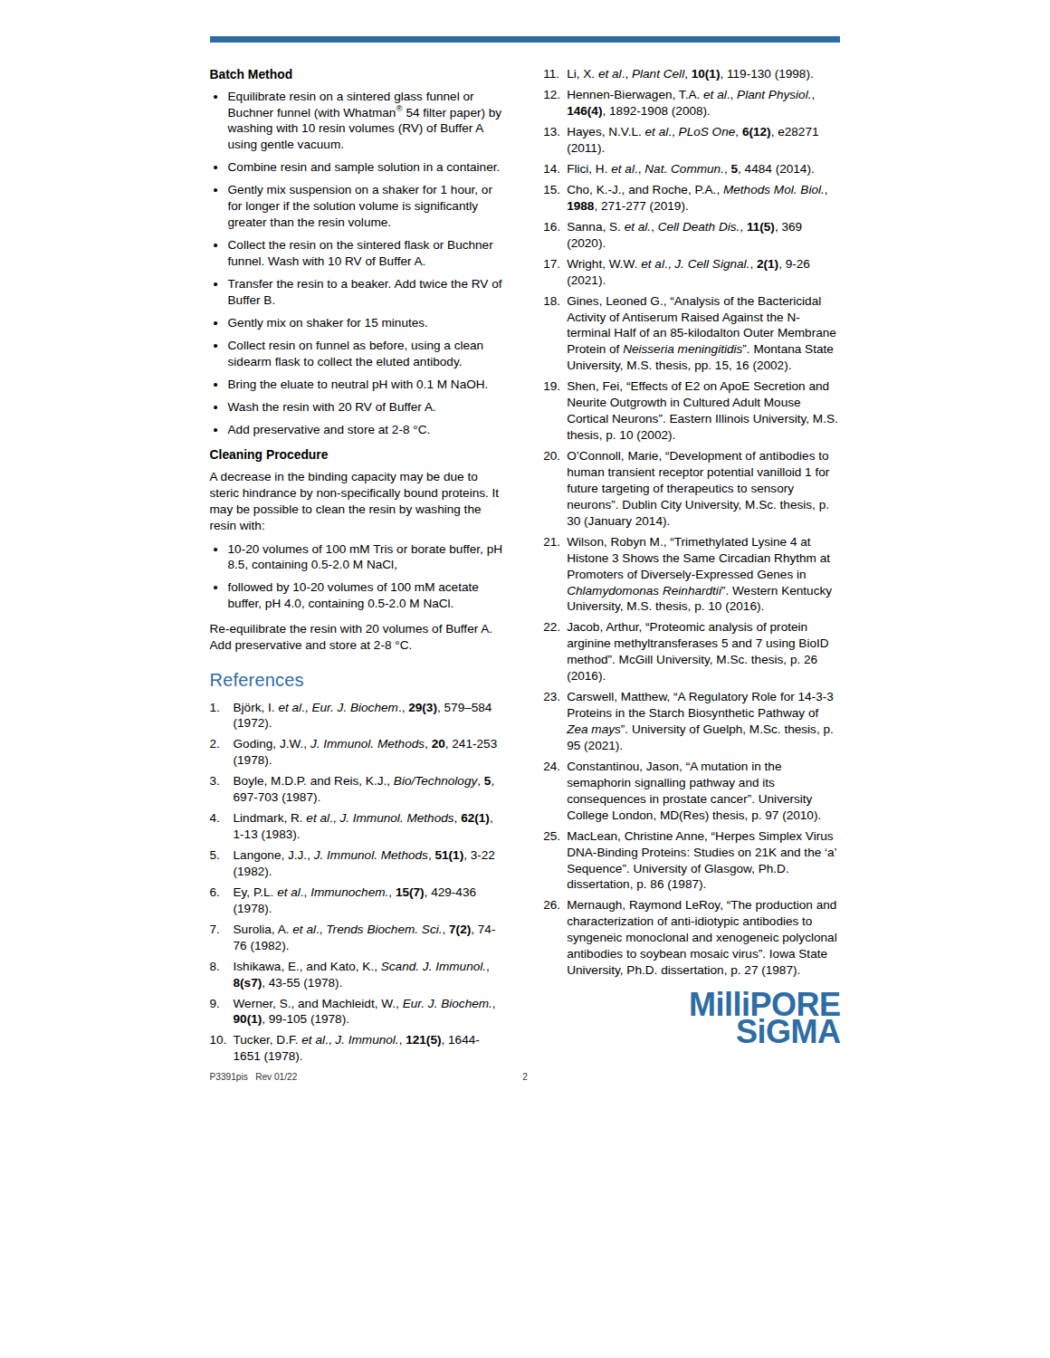Batch Method
Equilibrate resin on a sintered glass funnel or Buchner funnel (with Whatman® 54 filter paper) by washing with 10 resin volumes (RV) of Buffer A using gentle vacuum.
Combine resin and sample solution in a container.
Gently mix suspension on a shaker for 1 hour, or for longer if the solution volume is significantly greater than the resin volume.
Collect the resin on the sintered flask or Buchner funnel. Wash with 10 RV of Buffer A.
Transfer the resin to a beaker. Add twice the RV of Buffer B.
Gently mix on shaker for 15 minutes.
Collect resin on funnel as before, using a clean sidearm flask to collect the eluted antibody.
Bring the eluate to neutral pH with 0.1 M NaOH.
Wash the resin with 20 RV of Buffer A.
Add preservative and store at 2-8 °C.
Cleaning Procedure
A decrease in the binding capacity may be due to steric hindrance by non-specifically bound proteins. It may be possible to clean the resin by washing the resin with:
10-20 volumes of 100 mM Tris or borate buffer, pH 8.5, containing 0.5-2.0 M NaCl,
followed by 10-20 volumes of 100 mM acetate buffer, pH 4.0, containing 0.5-2.0 M NaCl.
Re-equilibrate the resin with 20 volumes of Buffer A. Add preservative and store at 2-8 °C.
References
Björk, I. et al., Eur. J. Biochem., 29(3), 579–584 (1972).
Goding, J.W., J. Immunol. Methods, 20, 241-253 (1978).
Boyle, M.D.P. and Reis, K.J., Bio/Technology, 5, 697-703 (1987).
Lindmark, R. et al., J. Immunol. Methods, 62(1), 1-13 (1983).
Langone, J.J., J. Immunol. Methods, 51(1), 3-22 (1982).
Ey, P.L. et al., Immunochem., 15(7), 429-436 (1978).
Surolia, A. et al., Trends Biochem. Sci., 7(2), 74-76 (1982).
Ishikawa, E., and Kato, K., Scand. J. Immunol., 8(s7), 43-55 (1978).
Werner, S., and Machleidt, W., Eur. J. Biochem., 90(1), 99-105 (1978).
Tucker, D.F. et al., J. Immunol., 121(5), 1644-1651 (1978).
Li, X. et al., Plant Cell, 10(1), 119-130 (1998).
Hennen-Bierwagen, T.A. et al., Plant Physiol., 146(4), 1892-1908 (2008).
Hayes, N.V.L. et al., PLoS One, 6(12), e28271 (2011).
Flici, H. et al., Nat. Commun., 5, 4484 (2014).
Cho, K.-J., and Roche, P.A., Methods Mol. Biol., 1988, 271-277 (2019).
Sanna, S. et al., Cell Death Dis., 11(5), 369 (2020).
Wright, W.W. et al., J. Cell Signal., 2(1), 9-26 (2021).
Gines, Leoned G., “Analysis of the Bactericidal Activity of Antiserum Raised Against the N-terminal Half of an 85-kilodalton Outer Membrane Protein of Neisseria meningitidis”. Montana State University, M.S. thesis, pp. 15, 16 (2002).
Shen, Fei, “Effects of E2 on ApoE Secretion and Neurite Outgrowth in Cultured Adult Mouse Cortical Neurons”. Eastern Illinois University, M.S. thesis, p. 10 (2002).
O’Connoll, Marie, “Development of antibodies to human transient receptor potential vanilloid 1 for future targeting of therapeutics to sensory neurons”. Dublin City University, M.Sc. thesis, p. 30 (January 2014).
Wilson, Robyn M., “Trimethylated Lysine 4 at Histone 3 Shows the Same Circadian Rhythm at Promoters of Diversely-Expressed Genes in Chlamydomonas Reinhardtii”. Western Kentucky University, M.S. thesis, p. 10 (2016).
Jacob, Arthur, “Proteomic analysis of protein arginine methyltransferases 5 and 7 using BioID method”. McGill University, M.Sc. thesis, p. 26 (2016).
Carswell, Matthew, “A Regulatory Role for 14-3-3 Proteins in the Starch Biosynthetic Pathway of Zea mays”. University of Guelph, M.Sc. thesis, p. 95 (2021).
Constantinou, Jason, “A mutation in the semaphorin signalling pathway and its consequences in prostate cancer”. University College London, MD(Res) thesis, p. 97 (2010).
MacLean, Christine Anne, “Herpes Simplex Virus DNA-Binding Proteins: Studies on 21K and the ‘a’ Sequence”. University of Glasgow, Ph.D. dissertation, p. 86 (1987).
Mernaugh, Raymond LeRoy, “The production and characterization of anti-idiotypic antibodies to syngeneic monoclonal and xenogeneic polyclonal antibodies to soybean mosaic virus”. Iowa State University, Ph.D. dissertation, p. 27 (1987).
MilliPORE
SiGMA
P3391pis Rev 01/22 2